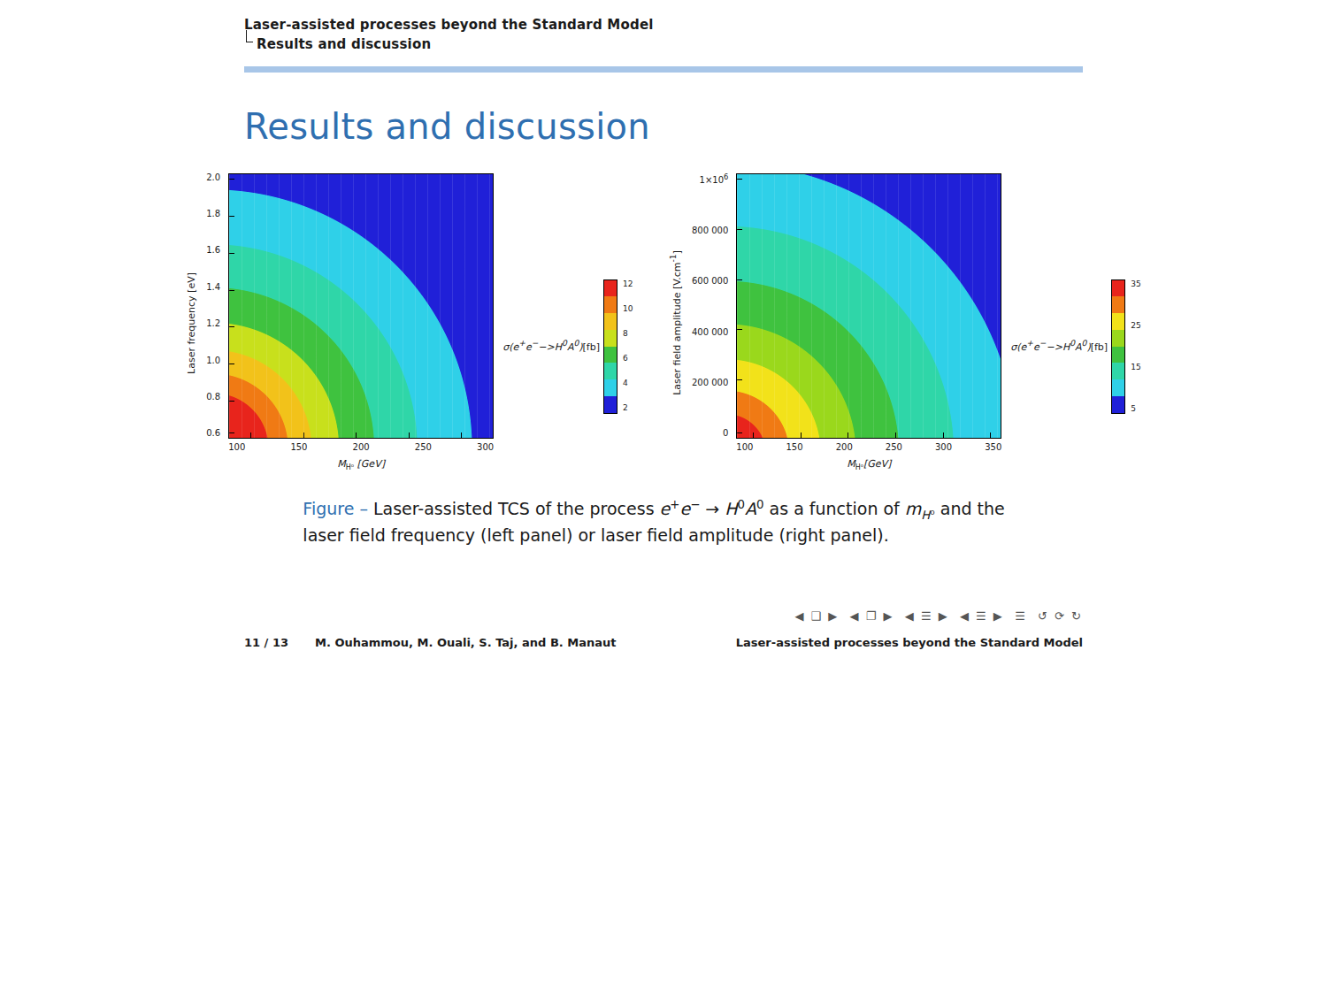Laser-assisted processes beyond the Standard Model
Results and discussion
Results and discussion
Laser frequency [eV]
2.01.81.61.4 1.21.00.80.6
100150200250300
MH⁰ [GeV]
σ(e+e−−>H0A0)[fb]
12108642
Laser field amplitude [V.cm-1]
1×106 800 000 600 000 400 000 200 000 0
100150200250300350
MH⁰[GeV]
σ(e+e−−>H0A0)[fb]
3525155
Figure – Laser-assisted TCS of the process e+e− → H0A0 as a function of mH⁰ and the laser field frequency (left panel) or laser field amplitude (right panel).
◀ ❑ ▶ ◀ ❐ ▶ ◀ ☰ ▶ ◀ ☰ ▶ ☰ ↺ ⟳ ↻
11 / 13 M. Ouhammou, M. Ouali, S. Taj, and B. Manaut Laser-assisted processes beyond the Standard Model